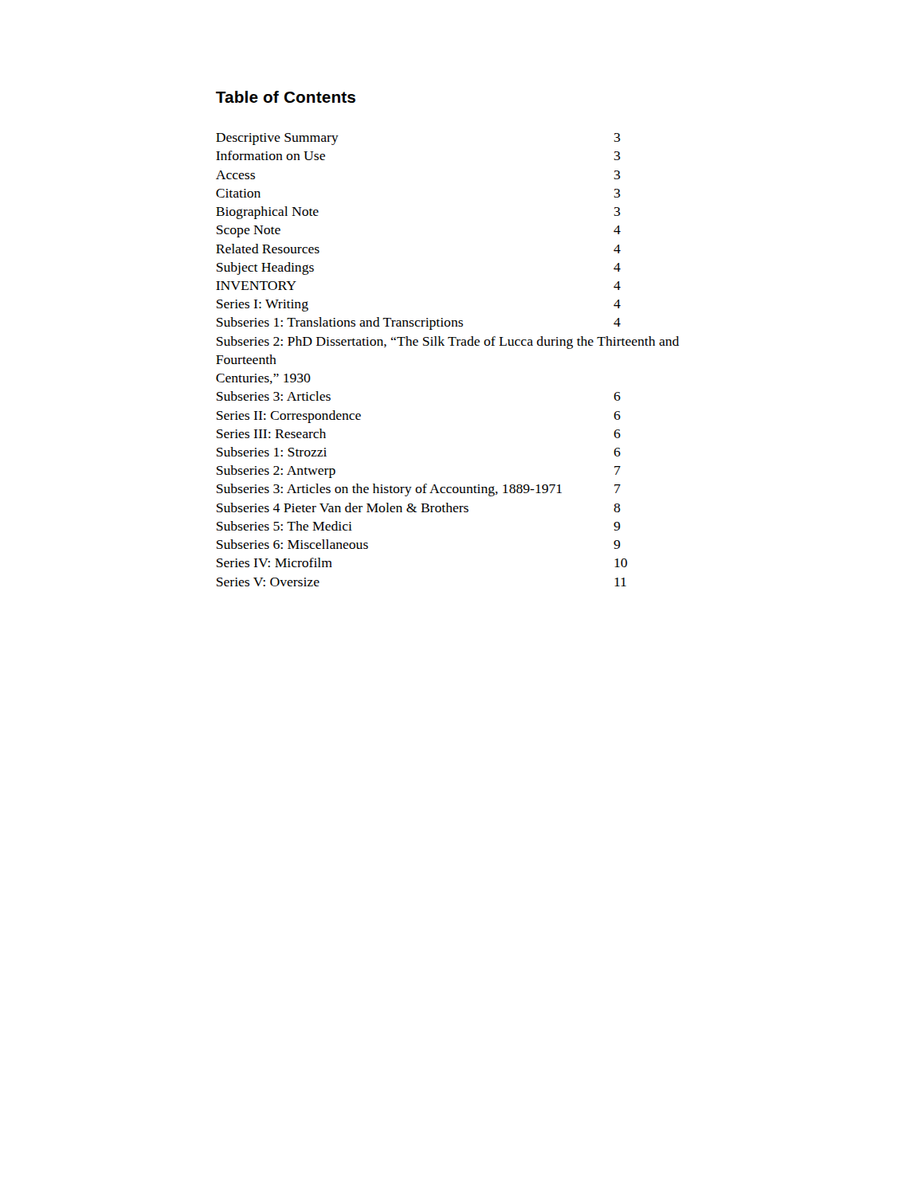Table of Contents
| Descriptive Summary | 3 |
| Information on Use | 3 |
| Access | 3 |
| Citation | 3 |
| Biographical Note | 3 |
| Scope Note | 4 |
| Related Resources | 4 |
| Subject Headings | 4 |
| INVENTORY | 4 |
| Series I: Writing | 4 |
| Subseries 1: Translations and Transcriptions | 4 |
| Subseries 2: PhD Dissertation, “The Silk Trade of Lucca during the Thirteenth and Fourteenth Centuries,” 1930 |
| Subseries 3: Articles | 6 |
| Series II: Correspondence | 6 |
| Series III: Research | 6 |
| Subseries 1: Strozzi | 6 |
| Subseries 2: Antwerp | 7 |
| Subseries 3: Articles on the history of Accounting, 1889-1971 | 7 |
| Subseries 4 Pieter Van der Molen & Brothers | 8 |
| Subseries 5: The Medici | 9 |
| Subseries 6: Miscellaneous | 9 |
| Series IV: Microfilm | 10 |
| Series V: Oversize | 11 |